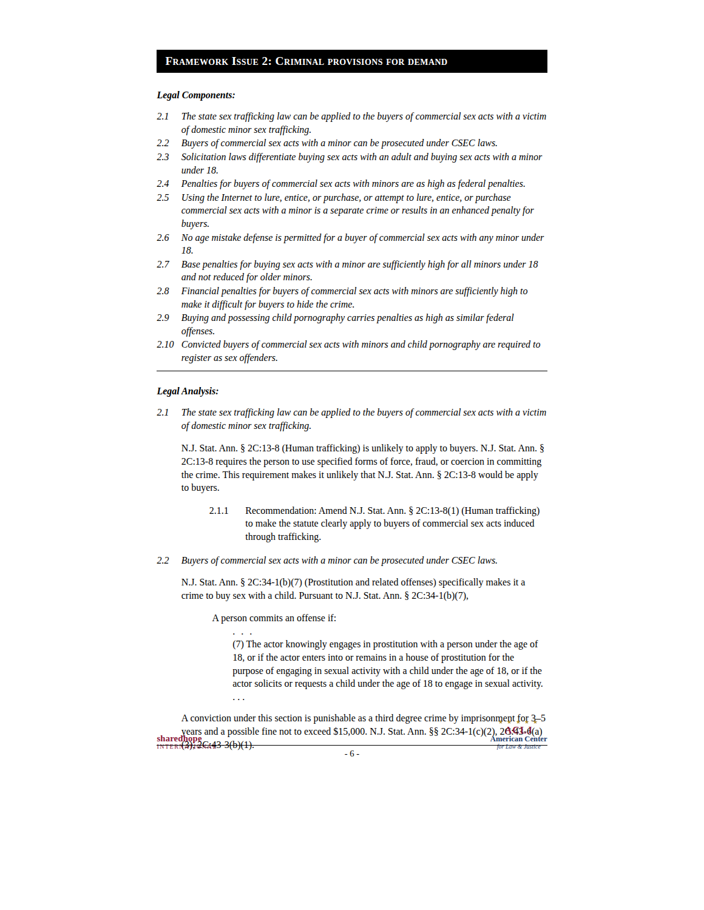Framework Issue 2: Criminal provisions for demand
Legal Components:
2.1 The state sex trafficking law can be applied to the buyers of commercial sex acts with a victim of domestic minor sex trafficking.
2.2 Buyers of commercial sex acts with a minor can be prosecuted under CSEC laws.
2.3 Solicitation laws differentiate buying sex acts with an adult and buying sex acts with a minor under 18.
2.4 Penalties for buyers of commercial sex acts with minors are as high as federal penalties.
2.5 Using the Internet to lure, entice, or purchase, or attempt to lure, entice, or purchase commercial sex acts with a minor is a separate crime or results in an enhanced penalty for buyers.
2.6 No age mistake defense is permitted for a buyer of commercial sex acts with any minor under 18.
2.7 Base penalties for buying sex acts with a minor are sufficiently high for all minors under 18 and not reduced for older minors.
2.8 Financial penalties for buyers of commercial sex acts with minors are sufficiently high to make it difficult for buyers to hide the crime.
2.9 Buying and possessing child pornography carries penalties as high as similar federal offenses.
2.10 Convicted buyers of commercial sex acts with minors and child pornography are required to register as sex offenders.
Legal Analysis:
2.1 The state sex trafficking law can be applied to the buyers of commercial sex acts with a victim of domestic minor sex trafficking.
N.J. Stat. Ann. § 2C:13-8 (Human trafficking) is unlikely to apply to buyers. N.J. Stat. Ann. § 2C:13-8 requires the person to use specified forms of force, fraud, or coercion in committing the crime. This requirement makes it unlikely that N.J. Stat. Ann. § 2C:13-8 would be apply to buyers.
2.1.1 Recommendation: Amend N.J. Stat. Ann. § 2C:13-8(1) (Human trafficking) to make the statute clearly apply to buyers of commercial sex acts induced through trafficking.
2.2 Buyers of commercial sex acts with a minor can be prosecuted under CSEC laws.
N.J. Stat. Ann. § 2C:34-1(b)(7) (Prostitution and related offenses) specifically makes it a crime to buy sex with a child. Pursuant to N.J. Stat. Ann. § 2C:34-1(b)(7),
A person commits an offense if:
. . .
(7) The actor knowingly engages in prostitution with a person under the age of 18, or if the actor enters into or remains in a house of prostitution for the purpose of engaging in sexual activity with a child under the age of 18, or if the actor solicits or requests a child under the age of 18 to engage in sexual activity. . . .
A conviction under this section is punishable as a third degree crime by imprisonment for 3–5 years and a possible fine not to exceed $15,000. N.J. Stat. Ann. §§ 2C:34-1(c)(2), 2C:43-6(a)(3), 2C:43-3(b)(1).
sharedhope
INTERNATIONAL
★ ★ ★ ★ ★
ACLJ
American Center
for Law & Justice
- 6 -